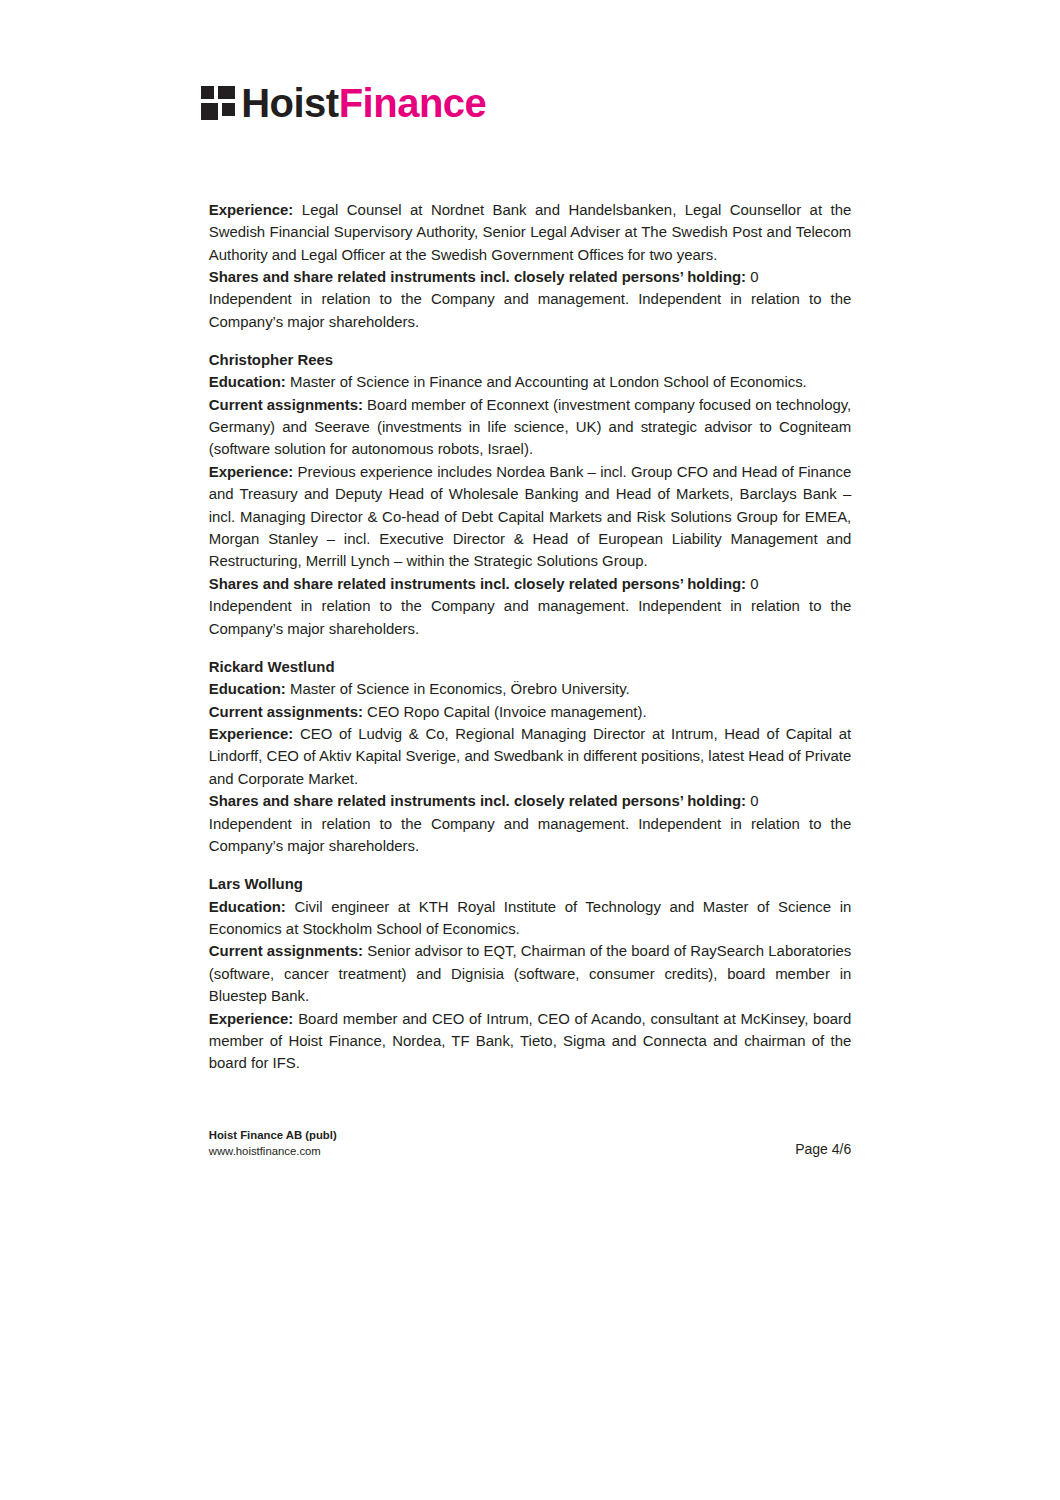Hoist Finance
Experience: Legal Counsel at Nordnet Bank and Handelsbanken, Legal Counsellor at the Swedish Financial Supervisory Authority, Senior Legal Adviser at The Swedish Post and Telecom Authority and Legal Officer at the Swedish Government Offices for two years.
Shares and share related instruments incl. closely related persons’ holding: 0
Independent in relation to the Company and management. Independent in relation to the Company’s major shareholders.
Christopher Rees
Education: Master of Science in Finance and Accounting at London School of Economics.
Current assignments: Board member of Econnext (investment company focused on technology, Germany) and Seerave (investments in life science, UK) and strategic advisor to Cogniteam (software solution for autonomous robots, Israel).
Experience: Previous experience includes Nordea Bank – incl. Group CFO and Head of Finance and Treasury and Deputy Head of Wholesale Banking and Head of Markets, Barclays Bank – incl. Managing Director & Co-head of Debt Capital Markets and Risk Solutions Group for EMEA, Morgan Stanley – incl. Executive Director & Head of European Liability Management and Restructuring, Merrill Lynch – within the Strategic Solutions Group.
Shares and share related instruments incl. closely related persons’ holding: 0
Independent in relation to the Company and management. Independent in relation to the Company’s major shareholders.
Rickard Westlund
Education: Master of Science in Economics, Örebro University.
Current assignments: CEO Ropo Capital (Invoice management).
Experience: CEO of Ludvig & Co, Regional Managing Director at Intrum, Head of Capital at Lindorff, CEO of Aktiv Kapital Sverige, and Swedbank in different positions, latest Head of Private and Corporate Market.
Shares and share related instruments incl. closely related persons’ holding: 0
Independent in relation to the Company and management. Independent in relation to the Company’s major shareholders.
Lars Wollung
Education: Civil engineer at KTH Royal Institute of Technology and Master of Science in Economics at Stockholm School of Economics.
Current assignments: Senior advisor to EQT, Chairman of the board of RaySearch Laboratories (software, cancer treatment) and Dignisia (software, consumer credits), board member in Bluestep Bank.
Experience: Board member and CEO of Intrum, CEO of Acando, consultant at McKinsey, board member of Hoist Finance, Nordea, TF Bank, Tieto, Sigma and Connecta and chairman of the board for IFS.
Hoist Finance AB (publ)
www.hoistfinance.com
Page 4/6